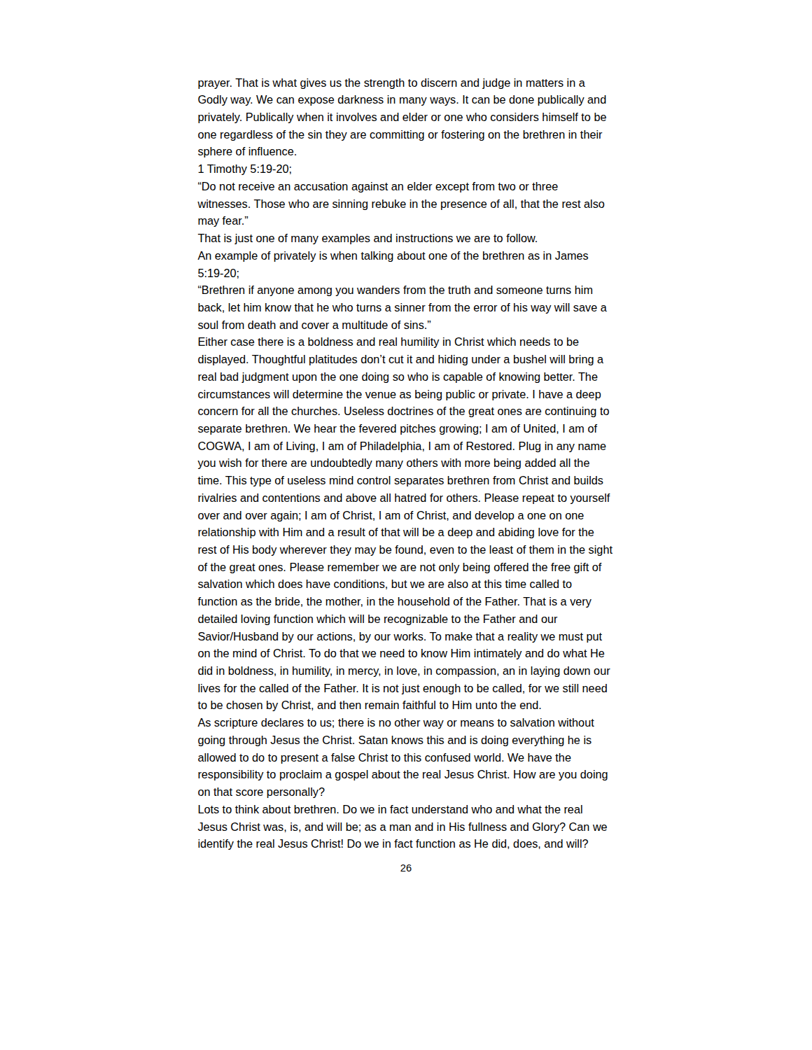prayer. That is what gives us the strength to discern and judge in matters in a Godly way. We can expose darkness in many ways. It can be done publically and privately. Publically when it involves and elder or one who considers himself to be one regardless of the sin they are committing or fostering on the brethren in their sphere of influence.
1 Timothy 5:19-20;
“Do not receive an accusation against an elder except from two or three witnesses. Those who are sinning rebuke in the presence of all, that the rest also may fear.”
That is just one of many examples and instructions we are to follow.
An example of privately is when talking about one of the brethren as in James 5:19-20;
“Brethren if anyone among you wanders from the truth and someone turns him back, let him know that he who turns a sinner from the error of his way will save a soul from death and cover a multitude of sins.”
Either case there is a boldness and real humility in Christ which needs to be displayed. Thoughtful platitudes don’t cut it and hiding under a bushel will bring a real bad judgment upon the one doing so who is capable of knowing better. The circumstances will determine the venue as being public or private. I have a deep concern for all the churches. Useless doctrines of the great ones are continuing to separate brethren. We hear the fevered pitches growing; I am of United, I am of COGWA, I am of Living, I am of Philadelphia, I am of Restored. Plug in any name you wish for there are undoubtedly many others with more being added all the time. This type of useless mind control separates brethren from Christ and builds rivalries and contentions and above all hatred for others. Please repeat to yourself over and over again; I am of Christ, I am of Christ, and develop a one on one relationship with Him and a result of that will be a deep and abiding love for the rest of His body wherever they may be found, even to the least of them in the sight of the great ones. Please remember we are not only being offered the free gift of salvation which does have conditions, but we are also at this time called to function as the bride, the mother, in the household of the Father. That is a very detailed loving function which will be recognizable to the Father and our Savior/Husband by our actions, by our works. To make that a reality we must put on the mind of Christ. To do that we need to know Him intimately and do what He did in boldness, in humility, in mercy, in love, in compassion, an in laying down our lives for the called of the Father. It is not just enough to be called, for we still need to be chosen by Christ, and then remain faithful to Him unto the end.
As scripture declares to us; there is no other way or means to salvation without going through Jesus the Christ. Satan knows this and is doing everything he is allowed to do to present a false Christ to this confused world. We have the responsibility to proclaim a gospel about the real Jesus Christ. How are you doing on that score personally?
Lots to think about brethren. Do we in fact understand who and what the real Jesus Christ was, is, and will be; as a man and in His fullness and Glory? Can we identify the real Jesus Christ! Do we in fact function as He did, does, and will?
26